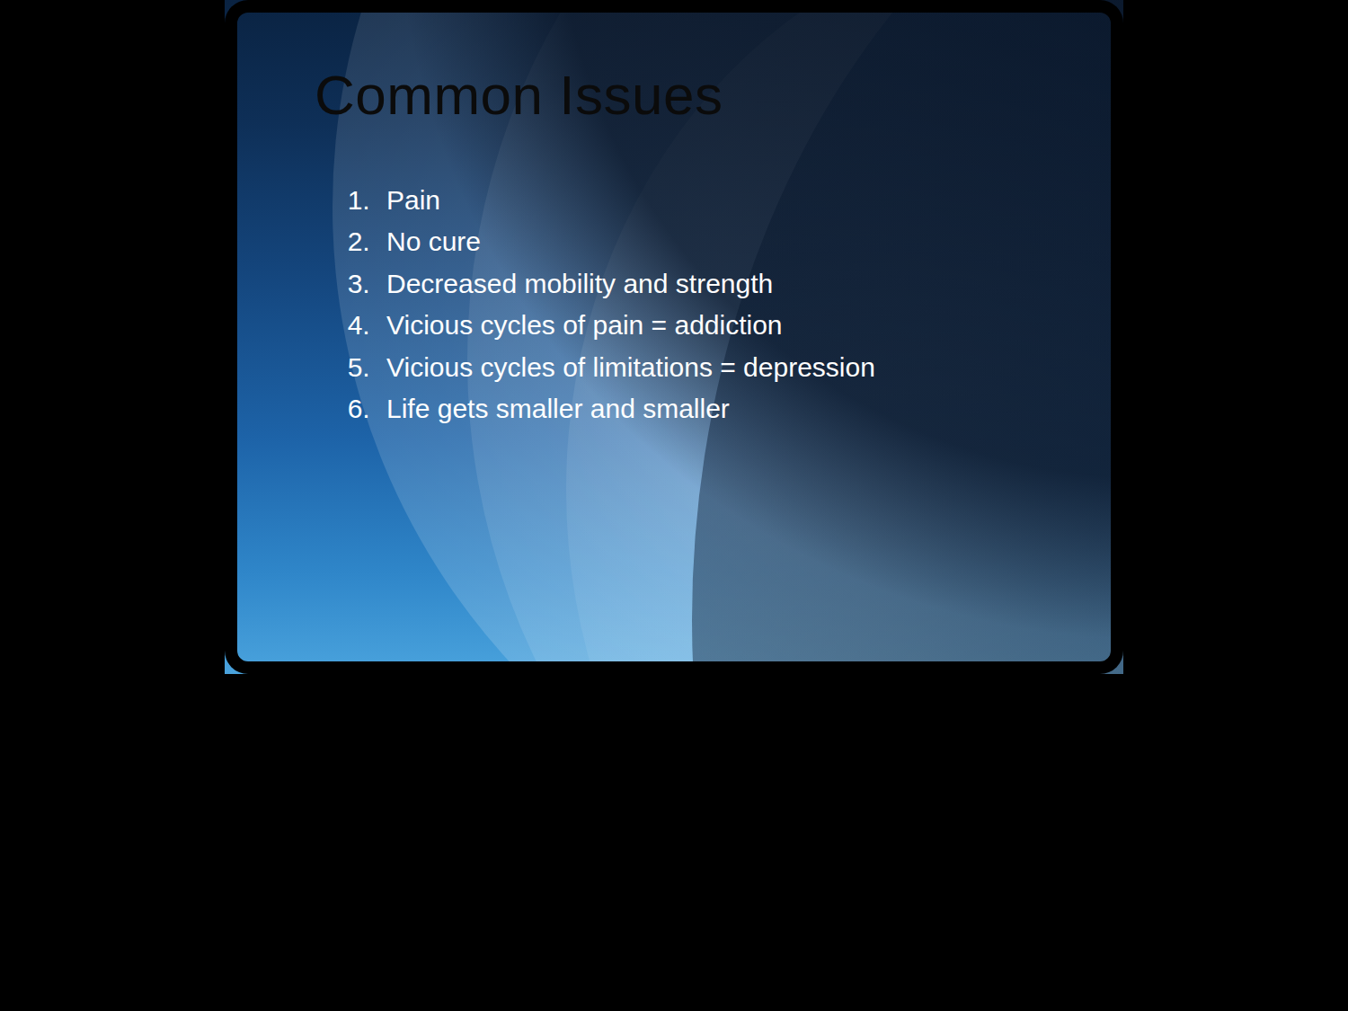Common Issues
Pain
No cure
Decreased mobility and strength
Vicious cycles of pain = addiction
Vicious cycles of limitations = depression
Life gets smaller and smaller